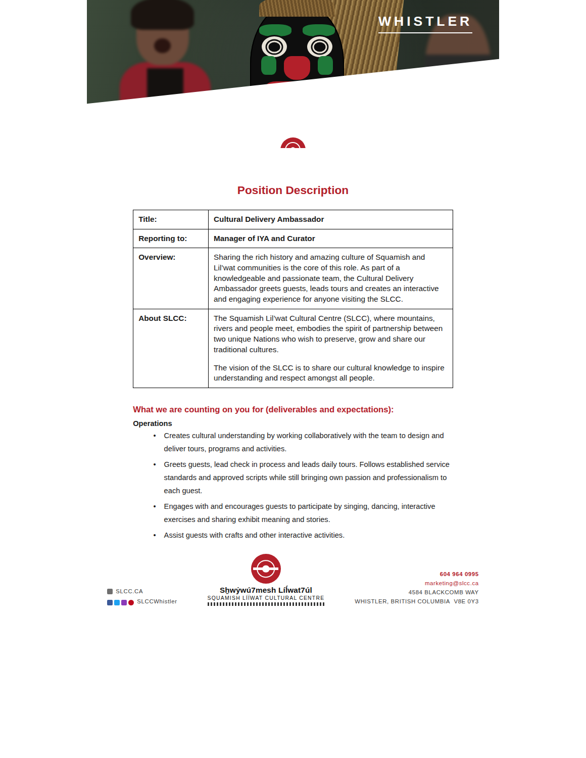WHISTLER
#SLCCWhistler
Position Description
| Title: | Cultural Delivery Ambassador |
| Reporting to: | Manager of IYA and Curator |
| Overview: | Sharing the rich history and amazing culture of Squamish and Lil’wat communities is the core of this role. As part of a knowledgeable and passionate team, the Cultural Delivery Ambassador greets guests, leads tours and creates an interactive and engaging experience for anyone visiting the SLCC. |
| About SLCC: | The Squamish Lil’wat Cultural Centre (SLCC), where mountains, rivers and people meet, embodies the spirit of partnership between two unique Nations who wish to preserve, grow and share our traditional cultures. The vision of the SLCC is to share our cultural knowledge to inspire understanding and respect amongst all people. |
What we are counting on you for (deliverables and expectations):
Operations
Creates cultural understanding by working collaboratively with the team to design and deliver tours, programs and activities.
Greets guests, lead check in process and leads daily tours. Follows established service standards and approved scripts while still bringing own passion and professionalism to each guest.
Engages with and encourages guests to participate by singing, dancing, interactive exercises and sharing exhibit meaning and stories.
Assist guests with crafts and other interactive activities.
SLCC.CA
SLCCWhistler
Sẖwẏwú7mesh Líĺwat7úl
SQUAMISH LÍĺWAT CULTURAL CENTRE
604 964 0995
marketing@slcc.ca
4584 BLACKCOMB WAY
WHISTLER, BRITISH COLUMBIA V8E 0Y3